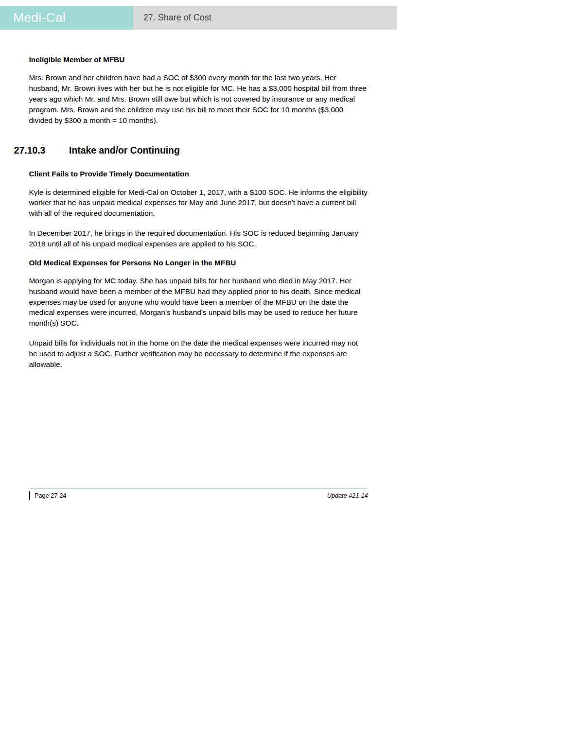Medi-Cal
27. Share of Cost
Ineligible Member of MFBU
Mrs. Brown and her children have had a SOC of $300 every month for the last two years. Her husband, Mr. Brown lives with her but he is not eligible for MC. He has a $3,000 hospital bill from three years ago which Mr. and Mrs. Brown still owe but which is not covered by insurance or any medical program. Mrs. Brown and the children may use his bill to meet their SOC for 10 months ($3,000 divided by $300 a month = 10 months).
27.10.3
Intake and/or Continuing
Client Fails to Provide Timely Documentation
Kyle is determined eligible for Medi-Cal on October 1, 2017, with a $100 SOC. He informs the eligibility worker that he has unpaid medical expenses for May and June 2017, but doesn't have a current bill with all of the required documentation.
In December 2017, he brings in the required documentation. His SOC is reduced beginning January 2018 until all of his unpaid medical expenses are applied to his SOC.
Old Medical Expenses for Persons No Longer in the MFBU
Morgan is applying for MC today. She has unpaid bills for her husband who died in May 2017. Her husband would have been a member of the MFBU had they applied prior to his death. Since medical expenses may be used for anyone who would have been a member of the MFBU on the date the medical expenses were incurred, Morgan’s husband’s unpaid bills may be used to reduce her future month(s) SOC.
Unpaid bills for individuals not in the home on the date the medical expenses were incurred may not be used to adjust a SOC. Further verification may be necessary to determine if the expenses are allowable.
Page 27-24
Update #21-14